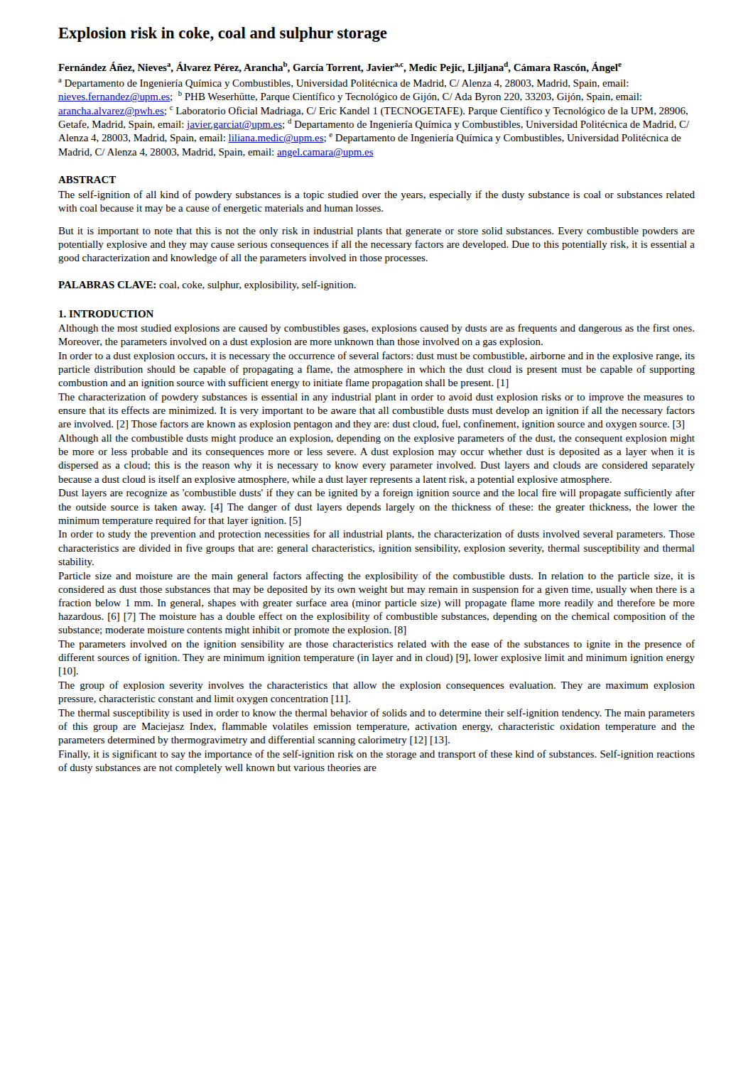Explosion risk in coke, coal and sulphur storage
Fernández Áñez, Nievesa, Álvarez Pérez, Aranchab, García Torrent, Javiera,c, Medic Pejic, Ljiljanad, Cámara Rascón, Ángele
a Departamento de Ingeniería Química y Combustibles, Universidad Politécnica de Madrid, C/ Alenza 4, 28003, Madrid, Spain, email: nieves.fernandez@upm.es; b PHB Weserhütte, Parque Científico y Tecnológico de Gijón, C/ Ada Byron 220, 33203, Gijón, Spain, email: arancha.alvarez@pwh.es; c Laboratorio Oficial Madriaga, C/ Eric Kandel 1 (TECNOGETAFE). Parque Científico y Tecnológico de la UPM, 28906, Getafe, Madrid, Spain, email: javier.garciat@upm.es; d Departamento de Ingeniería Química y Combustibles, Universidad Politécnica de Madrid, C/ Alenza 4, 28003, Madrid, Spain, email: liliana.medic@upm.es; e Departamento de Ingeniería Química y Combustibles, Universidad Politécnica de Madrid, C/ Alenza 4, 28003, Madrid, Spain, email: angel.camara@upm.es
ABSTRACT
The self-ignition of all kind of powdery substances is a topic studied over the years, especially if the dusty substance is coal or substances related with coal because it may be a cause of energetic materials and human losses.
But it is important to note that this is not the only risk in industrial plants that generate or store solid substances. Every combustible powders are potentially explosive and they may cause serious consequences if all the necessary factors are developed. Due to this potentially risk, it is essential a good characterization and knowledge of all the parameters involved in those processes.
PALABRAS CLAVE: coal, coke, sulphur, explosibility, self-ignition.
1. INTRODUCTION
Although the most studied explosions are caused by combustibles gases, explosions caused by dusts are as frequents and dangerous as the first ones. Moreover, the parameters involved on a dust explosion are more unknown than those involved on a gas explosion.
In order to a dust explosion occurs, it is necessary the occurrence of several factors: dust must be combustible, airborne and in the explosive range, its particle distribution should be capable of propagating a flame, the atmosphere in which the dust cloud is present must be capable of supporting combustion and an ignition source with sufficient energy to initiate flame propagation shall be present. [1]
The characterization of powdery substances is essential in any industrial plant in order to avoid dust explosion risks or to improve the measures to ensure that its effects are minimized. It is very important to be aware that all combustible dusts must develop an ignition if all the necessary factors are involved. [2] Those factors are known as explosion pentagon and they are: dust cloud, fuel, confinement, ignition source and oxygen source. [3]
Although all the combustible dusts might produce an explosion, depending on the explosive parameters of the dust, the consequent explosion might be more or less probable and its consequences more or less severe. A dust explosion may occur whether dust is deposited as a layer when it is dispersed as a cloud; this is the reason why it is necessary to know every parameter involved. Dust layers and clouds are considered separately because a dust cloud is itself an explosive atmosphere, while a dust layer represents a latent risk, a potential explosive atmosphere.
Dust layers are recognize as 'combustible dusts' if they can be ignited by a foreign ignition source and the local fire will propagate sufficiently after the outside source is taken away. [4] The danger of dust layers depends largely on the thickness of these: the greater thickness, the lower the minimum temperature required for that layer ignition. [5]
In order to study the prevention and protection necessities for all industrial plants, the characterization of dusts involved several parameters. Those characteristics are divided in five groups that are: general characteristics, ignition sensibility, explosion severity, thermal susceptibility and thermal stability.
Particle size and moisture are the main general factors affecting the explosibility of the combustible dusts. In relation to the particle size, it is considered as dust those substances that may be deposited by its own weight but may remain in suspension for a given time, usually when there is a fraction below 1 mm. In general, shapes with greater surface area (minor particle size) will propagate flame more readily and therefore be more hazardous. [6] [7] The moisture has a double effect on the explosibility of combustible substances, depending on the chemical composition of the substance; moderate moisture contents might inhibit or promote the explosion. [8]
The parameters involved on the ignition sensibility are those characteristics related with the ease of the substances to ignite in the presence of different sources of ignition. They are minimum ignition temperature (in layer and in cloud) [9], lower explosive limit and minimum ignition energy [10].
The group of explosion severity involves the characteristics that allow the explosion consequences evaluation. They are maximum explosion pressure, characteristic constant and limit oxygen concentration [11].
The thermal susceptibility is used in order to know the thermal behavior of solids and to determine their self-ignition tendency. The main parameters of this group are Maciejasz Index, flammable volatiles emission temperature, activation energy, characteristic oxidation temperature and the parameters determined by thermogravimetry and differential scanning calorimetry [12] [13].
Finally, it is significant to say the importance of the self-ignition risk on the storage and transport of these kind of substances. Self-ignition reactions of dusty substances are not completely well known but various theories are